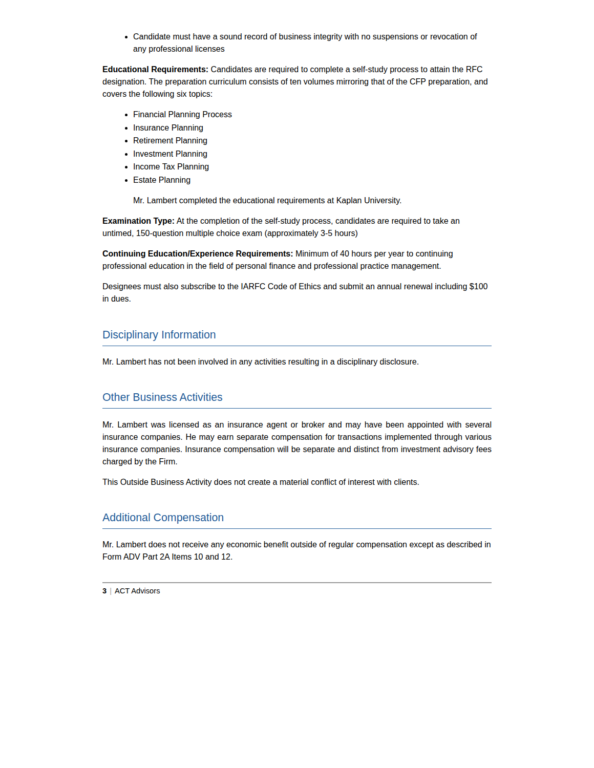Candidate must have a sound record of business integrity with no suspensions or revocation of any professional licenses
Educational Requirements: Candidates are required to complete a self-study process to attain the RFC designation. The preparation curriculum consists of ten volumes mirroring that of the CFP preparation, and covers the following six topics:
Financial Planning Process
Insurance Planning
Retirement Planning
Investment Planning
Income Tax Planning
Estate Planning
Mr. Lambert completed the educational requirements at Kaplan University.
Examination Type: At the completion of the self-study process, candidates are required to take an untimed, 150-question multiple choice exam (approximately 3-5 hours)
Continuing Education/Experience Requirements: Minimum of 40 hours per year to continuing professional education in the field of personal finance and professional practice management.
Designees must also subscribe to the IARFC Code of Ethics and submit an annual renewal including $100 in dues.
Disciplinary Information
Mr. Lambert has not been involved in any activities resulting in a disciplinary disclosure.
Other Business Activities
Mr. Lambert was licensed as an insurance agent or broker and may have been appointed with several insurance companies. He may earn separate compensation for transactions implemented through various insurance companies. Insurance compensation will be separate and distinct from investment advisory fees charged by the Firm.
This Outside Business Activity does not create a material conflict of interest with clients.
Additional Compensation
Mr. Lambert does not receive any economic benefit outside of regular compensation except as described in Form ADV Part 2A Items 10 and 12.
3|ACT Advisors